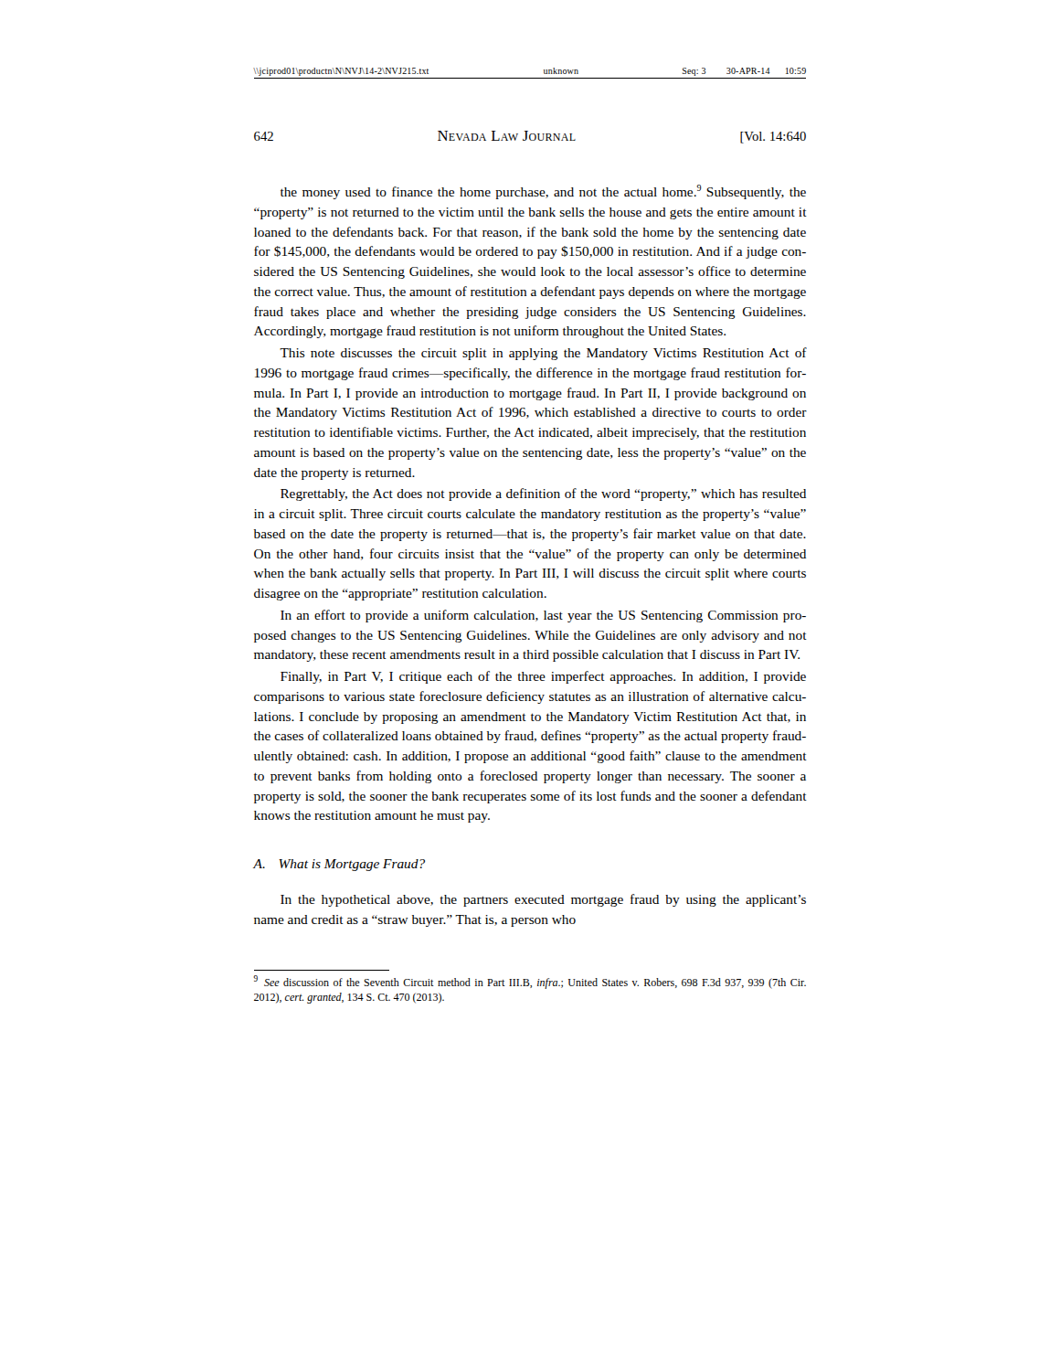\\jciprod01\productn\N\NVJ\14-2\NVJ215.txt unknown Seq: 3 30-APR-14 10:59
642 Nevada Law Journal [Vol. 14:640
the money used to finance the home purchase, and not the actual home.9 Subsequently, the “property” is not returned to the victim until the bank sells the house and gets the entire amount it loaned to the defendants back. For that reason, if the bank sold the home by the sentencing date for $145,000, the defendants would be ordered to pay $150,000 in restitution. And if a judge considered the US Sentencing Guidelines, she would look to the local assessor’s office to determine the correct value. Thus, the amount of restitution a defendant pays depends on where the mortgage fraud takes place and whether the presiding judge considers the US Sentencing Guidelines. Accordingly, mortgage fraud restitution is not uniform throughout the United States.
This note discusses the circuit split in applying the Mandatory Victims Restitution Act of 1996 to mortgage fraud crimes—specifically, the difference in the mortgage fraud restitution formula. In Part I, I provide an introduction to mortgage fraud. In Part II, I provide background on the Mandatory Victims Restitution Act of 1996, which established a directive to courts to order restitution to identifiable victims. Further, the Act indicated, albeit imprecisely, that the restitution amount is based on the property’s value on the sentencing date, less the property’s “value” on the date the property is returned.
Regrettably, the Act does not provide a definition of the word “property,” which has resulted in a circuit split. Three circuit courts calculate the mandatory restitution as the property’s “value” based on the date the property is returned—that is, the property’s fair market value on that date. On the other hand, four circuits insist that the “value” of the property can only be determined when the bank actually sells that property. In Part III, I will discuss the circuit split where courts disagree on the “appropriate” restitution calculation.
In an effort to provide a uniform calculation, last year the US Sentencing Commission proposed changes to the US Sentencing Guidelines. While the Guidelines are only advisory and not mandatory, these recent amendments result in a third possible calculation that I discuss in Part IV.
Finally, in Part V, I critique each of the three imperfect approaches. In addition, I provide comparisons to various state foreclosure deficiency statutes as an illustration of alternative calculations. I conclude by proposing an amendment to the Mandatory Victim Restitution Act that, in the cases of collateralized loans obtained by fraud, defines “property” as the actual property fraudulently obtained: cash. In addition, I propose an additional “good faith” clause to the amendment to prevent banks from holding onto a foreclosed property longer than necessary. The sooner a property is sold, the sooner the bank recuperates some of its lost funds and the sooner a defendant knows the restitution amount he must pay.
A. What is Mortgage Fraud?
In the hypothetical above, the partners executed mortgage fraud by using the applicant’s name and credit as a “straw buyer.” That is, a person who
9 See discussion of the Seventh Circuit method in Part III.B, infra.; United States v. Robers, 698 F.3d 937, 939 (7th Cir. 2012), cert. granted, 134 S. Ct. 470 (2013).